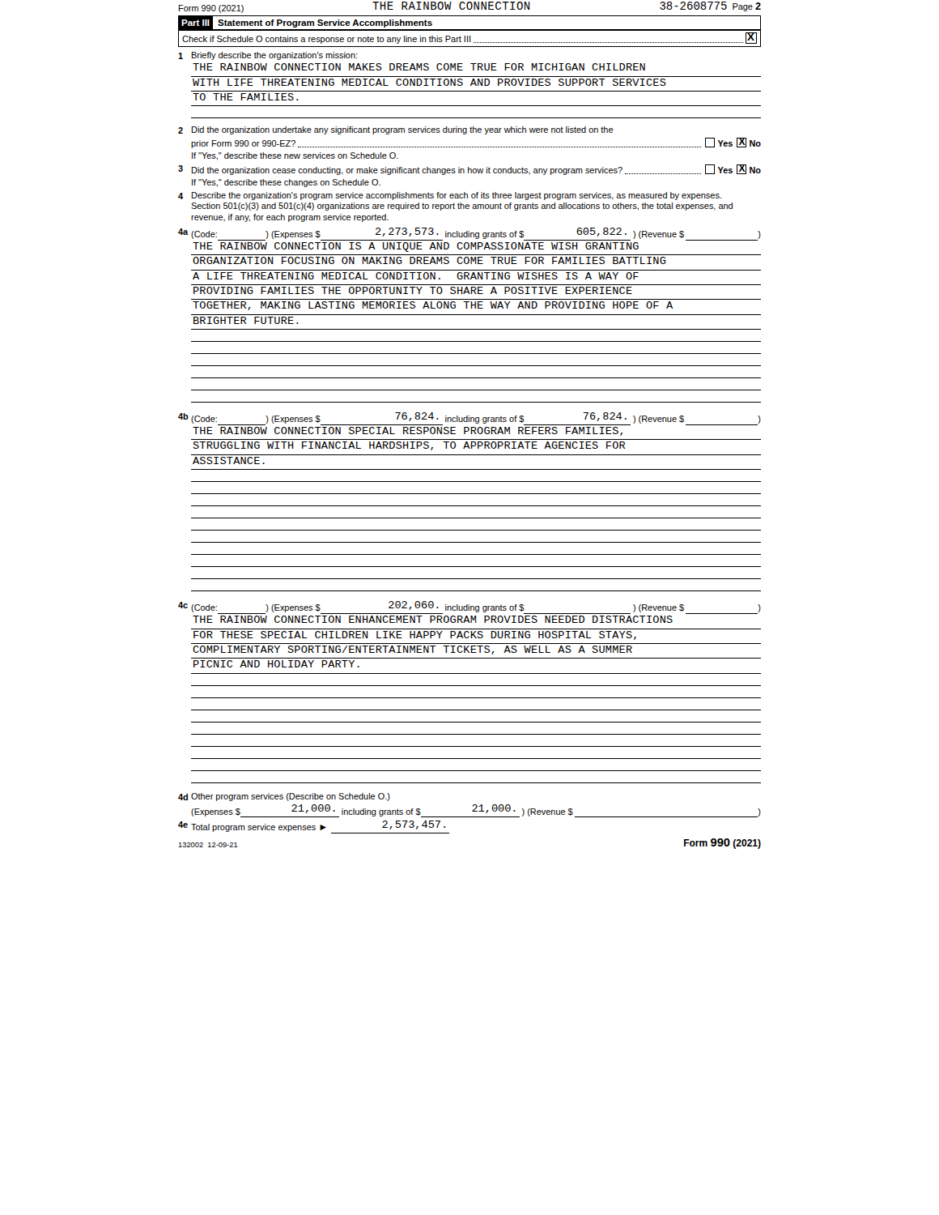Form 990 (2021)
THE RAINBOW CONNECTION
38-2608775Page 2
Part III
Statement of Program Service Accomplishments
Check if Schedule O contains a response or note to any line in this Part III
1
Briefly describe the organization's mission:
THE RAINBOW CONNECTION MAKES DREAMS COME TRUE FOR MICHIGAN CHILDREN
WITH LIFE THREATENING MEDICAL CONDITIONS AND PROVIDES SUPPORT SERVICES
TO THE FAMILIES.
2
Did the organization undertake any significant program services during the year which were not listed on the
prior Form 990 or 990-EZ?
Yes No
If "Yes," describe these new services on Schedule O.
3
Did the organization cease conducting, or make significant changes in how it conducts, any program services?
Yes No
If "Yes," describe these changes on Schedule O.
4
Describe the organization's program service accomplishments for each of its three largest program services, as measured by expenses.
Section 501(c)(3) and 501(c)(4) organizations are required to report the amount of grants and allocations to others, the total expenses, and
revenue, if any, for each program service reported.
4a
(Code: ) (Expenses $ 2,273,573. including grants of $ 605,822. ) (Revenue $ )
THE RAINBOW CONNECTION IS A UNIQUE AND COMPASSIONATE WISH GRANTING
ORGANIZATION FOCUSING ON MAKING DREAMS COME TRUE FOR FAMILIES BATTLING
A LIFE THREATENING MEDICAL CONDITION. GRANTING WISHES IS A WAY OF
PROVIDING FAMILIES THE OPPORTUNITY TO SHARE A POSITIVE EXPERIENCE
TOGETHER, MAKING LASTING MEMORIES ALONG THE WAY AND PROVIDING HOPE OF A
BRIGHTER FUTURE.
4b
(Code: ) (Expenses $ 76,824. including grants of $ 76,824. ) (Revenue $ )
THE RAINBOW CONNECTION SPECIAL RESPONSE PROGRAM REFERS FAMILIES,
STRUGGLING WITH FINANCIAL HARDSHIPS, TO APPROPRIATE AGENCIES FOR
ASSISTANCE.
4c
(Code: ) (Expenses $ 202,060. including grants of $ ) (Revenue $ )
THE RAINBOW CONNECTION ENHANCEMENT PROGRAM PROVIDES NEEDED DISTRACTIONS
FOR THESE SPECIAL CHILDREN LIKE HAPPY PACKS DURING HOSPITAL STAYS,
COMPLIMENTARY SPORTING/ENTERTAINMENT TICKETS, AS WELL AS A SUMMER
PICNIC AND HOLIDAY PARTY.
4d
Other program services (Describe on Schedule O.)
(Expenses $ 21,000. including grants of $ 21,000. ) (Revenue $ )
4e
Total program service expenses ► 2,573,457.
132002 12-09-21
Form 990 (2021)